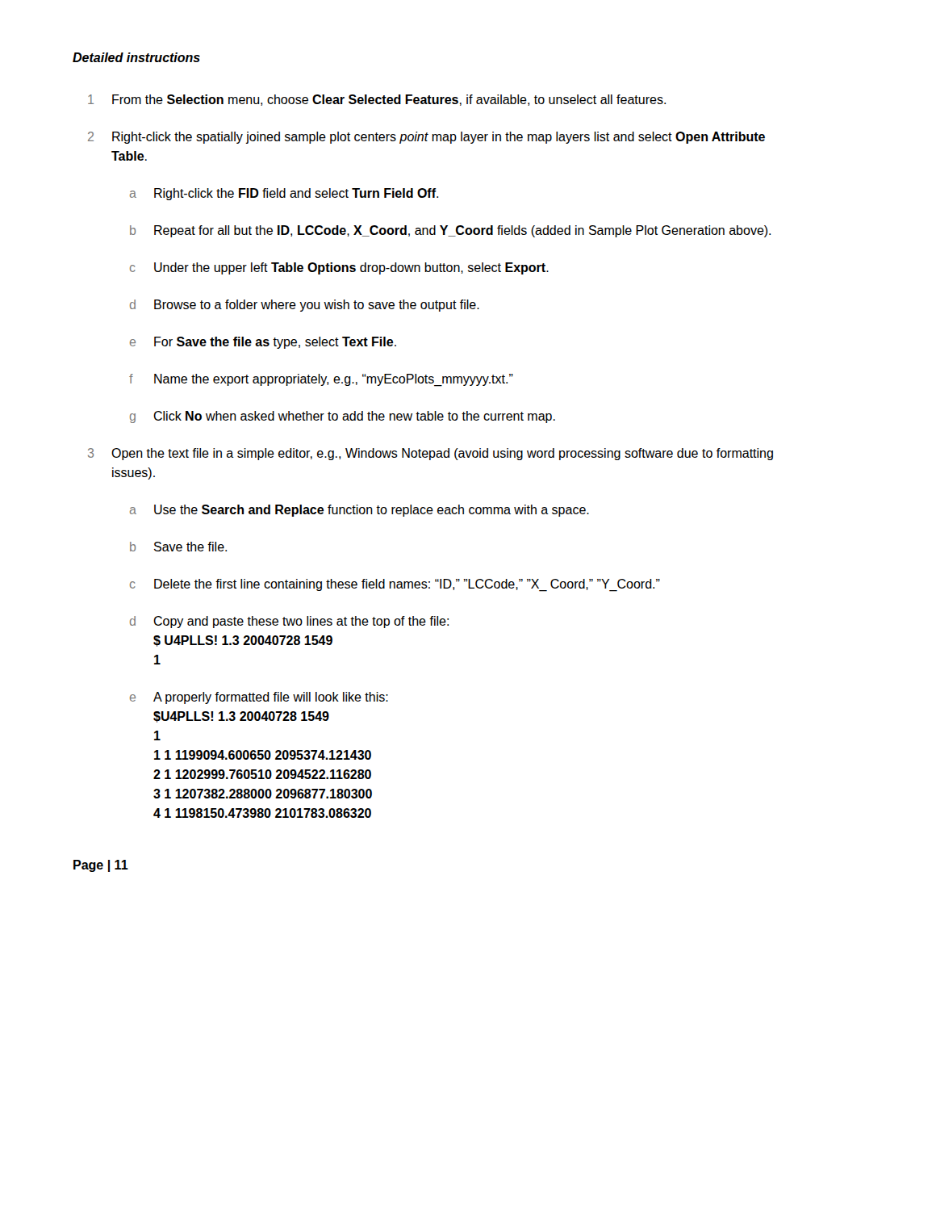Detailed instructions
From the Selection menu, choose Clear Selected Features, if available, to unselect all features.
Right-click the spatially joined sample plot centers point map layer in the map layers list and select Open Attribute Table.
Right-click the FID field and select Turn Field Off.
Repeat for all but the ID, LCCode, X_Coord, and Y_Coord fields (added in Sample Plot Generation above).
Under the upper left Table Options drop-down button, select Export.
Browse to a folder where you wish to save the output file.
For Save the file as type, select Text File.
Name the export appropriately, e.g., “myEcoPlots_mmyyyy.txt.”
Click No when asked whether to add the new table to the current map.
Open the text file in a simple editor, e.g., Windows Notepad (avoid using word processing software due to formatting issues).
Use the Search and Replace function to replace each comma with a space.
Save the file.
Delete the first line containing these field names: “ID,” ”LCCode,” ”X_ Coord,” ”Y_Coord.”
Copy and paste these two lines at the top of the file:
$ U4PLLS! 1.3 20040728 1549
1
A properly formatted file will look like this:
$U4PLLS! 1.3 20040728 1549
1
1 1 1199094.600650 2095374.121430
2 1 1202999.760510 2094522.116280
3 1 1207382.288000 2096877.180300
4 1 1198150.473980 2101783.086320
Page | 11